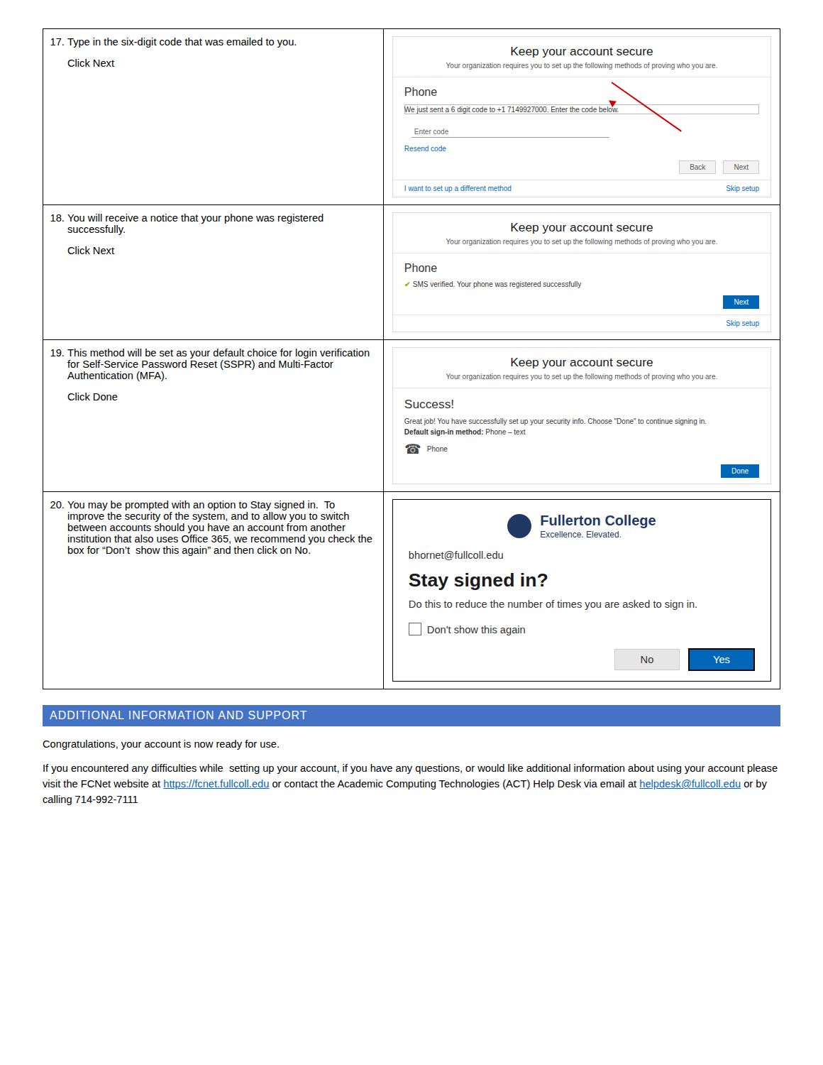| Type in the six-digit code that was emailed to you. Click Next | Keep your account secure Your organization requires you to set up the following methods of proving who you are. Phone We just sent a 6 digit code to +1 7149927000. Enter the code below. Enter code Resend code Back Next I want to set up a different method Skip setup |
| You will receive a notice that your phone was registered successfully. Click Next | Keep your account secure Your organization requires you to set up the following methods of proving who you are. Phone ✔ SMS verified. Your phone was registered successfully Next Skip setup |
| This method will be set as your default choice for login verification for Self-Service Password Reset (SSPR) and Multi-Factor Authentication (MFA). Click Done | Keep your account secure Your organization requires you to set up the following methods of proving who you are. Success! Great job! You have successfully set up your security info. Choose "Done" to continue signing in. Default sign-in method: Phone – text ☎ Phone Done |
| You may be prompted with an option to Stay signed in. To improve the security of the system, and to allow you to switch between accounts should you have an account from another institution that also uses Office 365, we recommend you check the box for “Don’t show this again” and then click on No. | Fullerton College Excellence. Elevated. bhornet@fullcoll.edu Stay signed in? Do this to reduce the number of times you are asked to sign in. Don't show this again No Yes |
ADDITIONAL INFORMATION AND SUPPORT
Congratulations, your account is now ready for use.
If you encountered any difficulties while setting up your account, if you have any questions, or would like additional information about using your account please visit the FCNet website at https://fcnet.fullcoll.edu or contact the Academic Computing Technologies (ACT) Help Desk via email at helpdesk@fullcoll.edu or by calling 714-992-7111